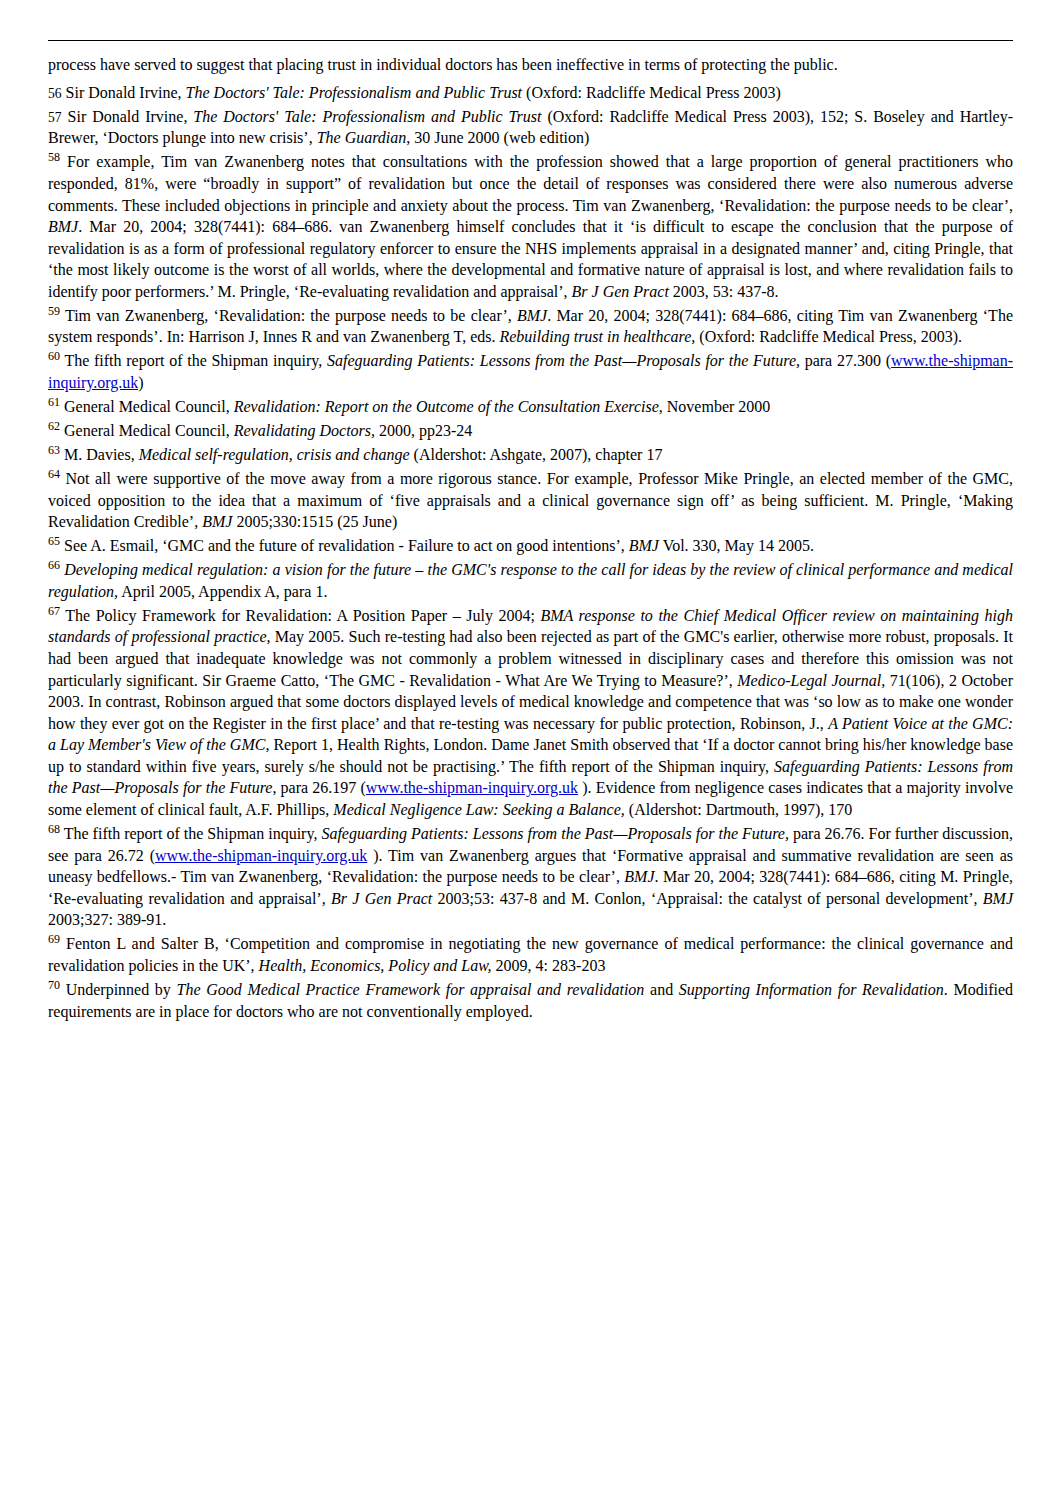process have served to suggest that placing trust in individual doctors has been ineffective in terms of protecting the public.
56 Sir Donald Irvine, The Doctors' Tale: Professionalism and Public Trust (Oxford: Radcliffe Medical Press 2003)
57 Sir Donald Irvine, The Doctors' Tale: Professionalism and Public Trust (Oxford: Radcliffe Medical Press 2003), 152; S. Boseley and Hartley-Brewer, ‘Doctors plunge into new crisis’, The Guardian, 30 June 2000 (web edition)
58 For example, Tim van Zwanenberg notes that consultations with the profession showed that a large proportion of general practitioners who responded, 81%, were “broadly in support” of revalidation but once the detail of responses was considered there were also numerous adverse comments. These included objections in principle and anxiety about the process. Tim van Zwanenberg, ‘Revalidation: the purpose needs to be clear’, BMJ. Mar 20, 2004; 328(7441): 684–686. van Zwanenberg himself concludes that it ‘is difficult to escape the conclusion that the purpose of revalidation is as a form of professional regulatory enforcer to ensure the NHS implements appraisal in a designated manner’ and, citing Pringle, that ‘the most likely outcome is the worst of all worlds, where the developmental and formative nature of appraisal is lost, and where revalidation fails to identify poor performers.’ M. Pringle, ‘Re-evaluating revalidation and appraisal’, Br J Gen Pract 2003, 53: 437-8.
59 Tim van Zwanenberg, ‘Revalidation: the purpose needs to be clear’, BMJ. Mar 20, 2004; 328(7441): 684–686, citing Tim van Zwanenberg ‘The system responds’. In: Harrison J, Innes R and van Zwanenberg T, eds. Rebuilding trust in healthcare, (Oxford: Radcliffe Medical Press, 2003).
60 The fifth report of the Shipman inquiry, Safeguarding Patients: Lessons from the Past—Proposals for the Future, para 27.300 (www.the-shipman-inquiry.org.uk)
61 General Medical Council, Revalidation: Report on the Outcome of the Consultation Exercise, November 2000
62 General Medical Council, Revalidating Doctors, 2000, pp23-24
63 M. Davies, Medical self-regulation, crisis and change (Aldershot: Ashgate, 2007), chapter 17
64 Not all were supportive of the move away from a more rigorous stance. For example, Professor Mike Pringle, an elected member of the GMC, voiced opposition to the idea that a maximum of ‘five appraisals and a clinical governance sign off’ as being sufficient. M. Pringle, ‘Making Revalidation Credible’, BMJ 2005;330:1515 (25 June)
65 See A. Esmail, ‘GMC and the future of revalidation - Failure to act on good intentions’, BMJ Vol. 330, May 14 2005.
66 Developing medical regulation: a vision for the future – the GMC's response to the call for ideas by the review of clinical performance and medical regulation, April 2005, Appendix A, para 1.
67 The Policy Framework for Revalidation: A Position Paper – July 2004; BMA response to the Chief Medical Officer review on maintaining high standards of professional practice, May 2005. Such re-testing had also been rejected as part of the GMC's earlier, otherwise more robust, proposals. It had been argued that inadequate knowledge was not commonly a problem witnessed in disciplinary cases and therefore this omission was not particularly significant. Sir Graeme Catto, ‘The GMC - Revalidation - What Are We Trying to Measure?’, Medico-Legal Journal, 71(106), 2 October 2003. In contrast, Robinson argued that some doctors displayed levels of medical knowledge and competence that was ‘so low as to make one wonder how they ever got on the Register in the first place’ and that re-testing was necessary for public protection, Robinson, J., A Patient Voice at the GMC: a Lay Member's View of the GMC, Report 1, Health Rights, London. Dame Janet Smith observed that ‘If a doctor cannot bring his/her knowledge base up to standard within five years, surely s/he should not be practising.’ The fifth report of the Shipman inquiry, Safeguarding Patients: Lessons from the Past—Proposals for the Future, para 26.197 (www.the-shipman-inquiry.org.uk ). Evidence from negligence cases indicates that a majority involve some element of clinical fault, A.F. Phillips, Medical Negligence Law: Seeking a Balance, (Aldershot: Dartmouth, 1997), 170
68 The fifth report of the Shipman inquiry, Safeguarding Patients: Lessons from the Past—Proposals for the Future, para 26.76. For further discussion, see para 26.72 (www.the-shipman-inquiry.org.uk ). Tim van Zwanenberg argues that ‘Formative appraisal and summative revalidation are seen as uneasy bedfellows.- Tim van Zwanenberg, ‘Revalidation: the purpose needs to be clear’, BMJ. Mar 20, 2004; 328(7441): 684–686, citing M. Pringle, ‘Re-evaluating revalidation and appraisal’, Br J Gen Pract 2003;53: 437-8 and M. Conlon, ‘Appraisal: the catalyst of personal development’, BMJ 2003;327: 389-91.
69 Fenton L and Salter B, ‘Competition and compromise in negotiating the new governance of medical performance: the clinical governance and revalidation policies in the UK’, Health, Economics, Policy and Law, 2009, 4: 283-203
70 Underpinned by The Good Medical Practice Framework for appraisal and revalidation and Supporting Information for Revalidation. Modified requirements are in place for doctors who are not conventionally employed.